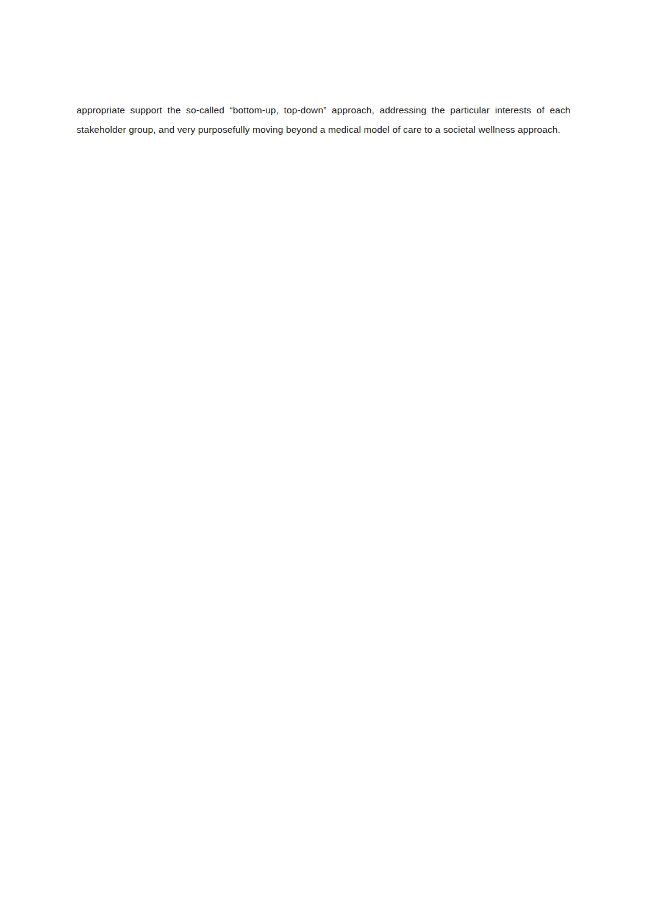appropriate support the so-called “bottom-up, top-down” approach, addressing the particular interests of each stakeholder group, and very purposefully moving beyond a medical model of care to a societal wellness approach.